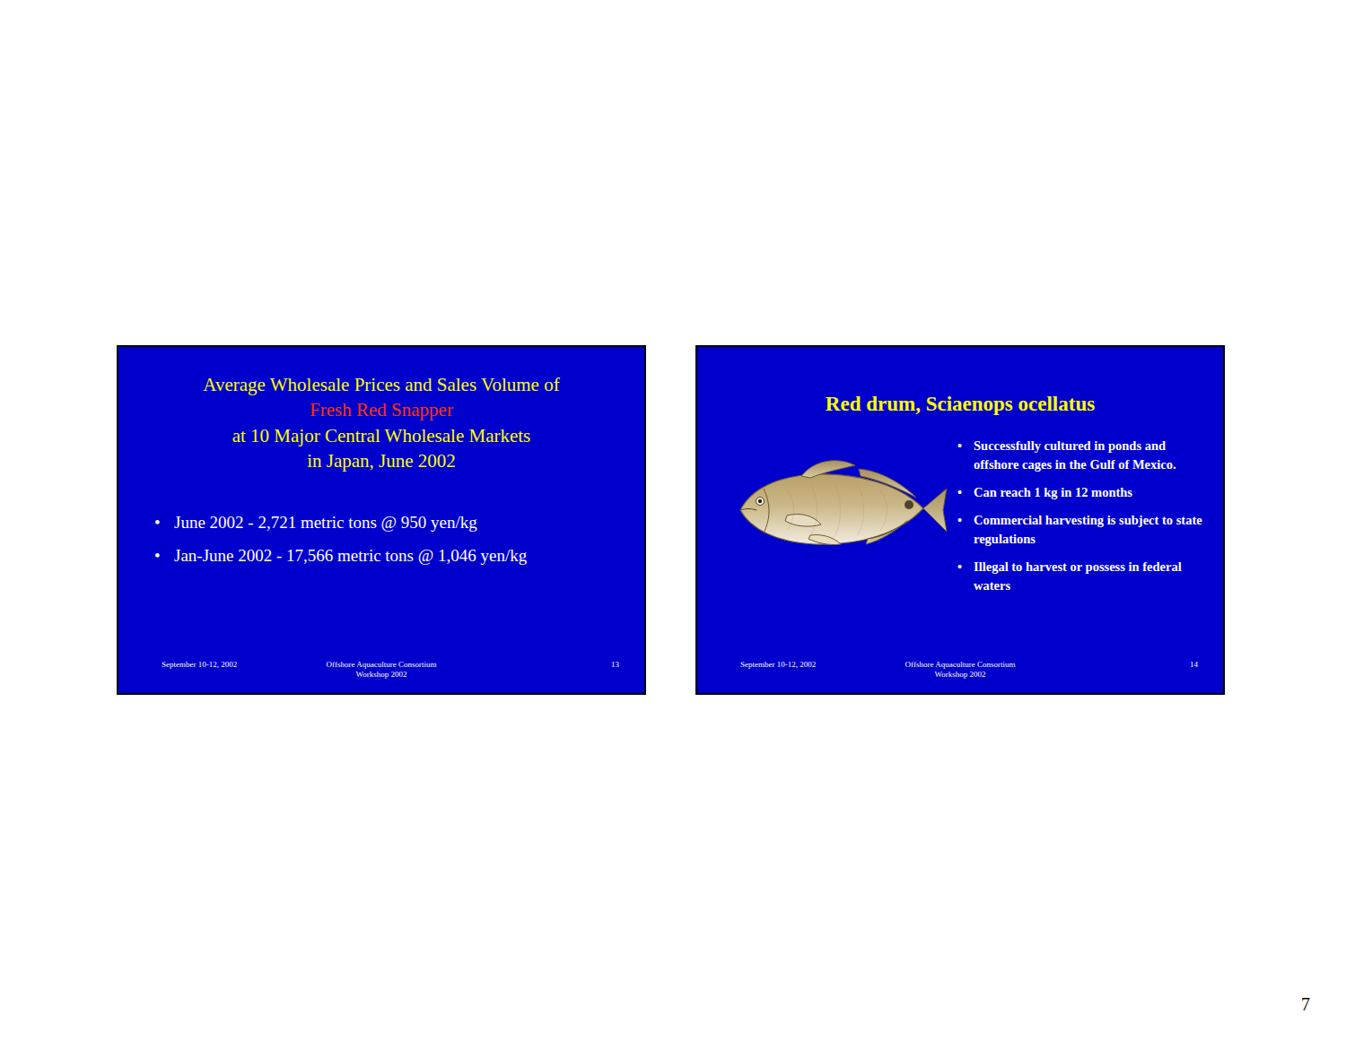Average Wholesale Prices and Sales Volume of
Fresh Red Snapper
at 10 Major Central Wholesale Markets
in Japan, June 2002
June 2002 - 2,721 metric tons @ 950 yen/kg
Jan-June 2002 - 17,566 metric tons @ 1,046 yen/kg
September 10-12, 2002
Offshore Aquaculture Consortium
Workshop 2002
13
Red drum, Sciaenops ocellatus
Successfully cultured in ponds and offshore cages in the Gulf of Mexico.
Can reach 1 kg in 12 months
Commercial harvesting is subject to state regulations
Illegal to harvest or possess in federal waters
September 10-12, 2002
Offshore Aquaculture Consortium
Workshop 2002
14
7